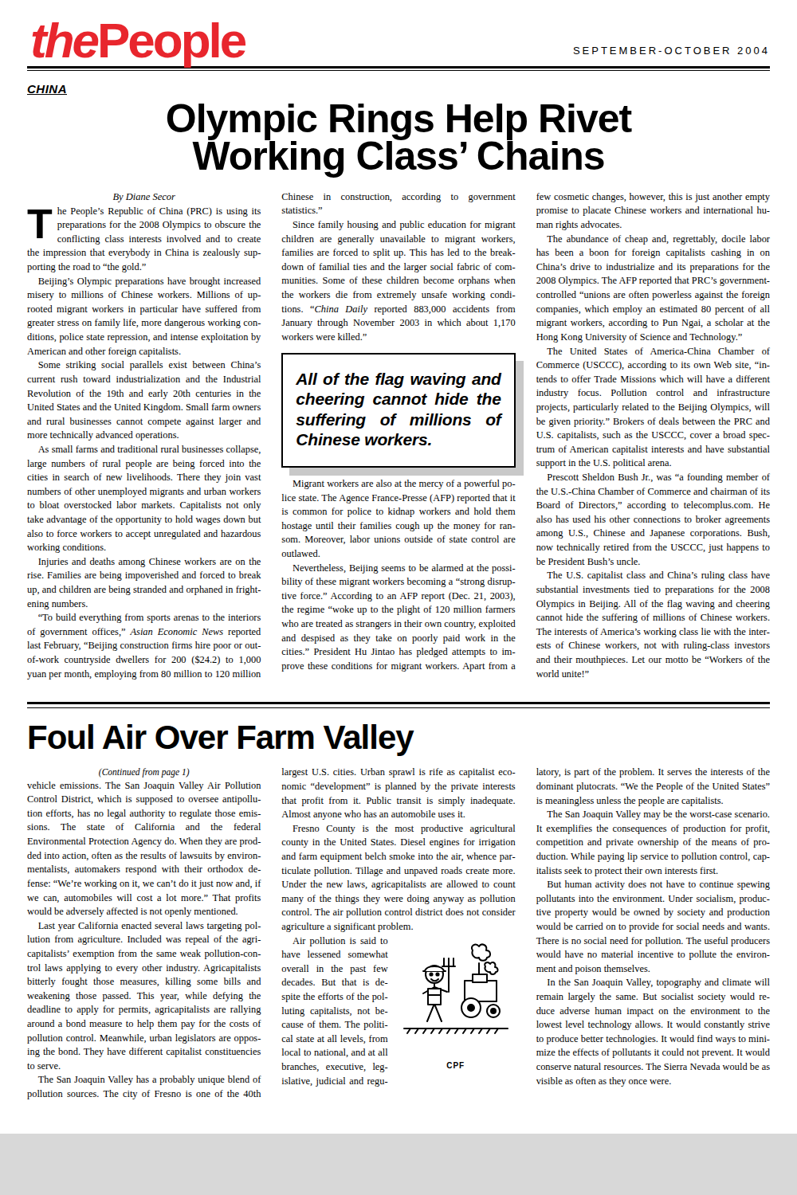the People
September-October 2004
CHINA
Olympic Rings Help Rivet
Working Class’ Chains
By Diane Secor
The People’s Republic of China (PRC) is using its preparations for the 2008 Olympics to obscure the conflicting class interests involved and to create the impression that everybody in China is zealously supporting the road to “the gold.”
Beijing’s Olympic preparations have brought increased misery to millions of Chinese workers. Millions of uprooted migrant workers in particular have suffered from greater stress on family life, more dangerous working conditions, police state repression, and intense exploitation by American and other foreign capitalists.
Some striking social parallels exist between China’s current rush toward industrialization and the Industrial Revolution of the 19th and early 20th centuries in the United States and the United Kingdom. Small farm owners and rural businesses cannot compete against larger and more technically advanced operations.
As small farms and traditional rural businesses collapse, large numbers of rural people are being forced into the cities in search of new livelihoods. There they join vast numbers of other unemployed migrants and urban workers to bloat overstocked labor markets. Capitalists not only take advantage of the opportunity to hold wages down but also to force workers to accept unregulated and hazardous working conditions.
Injuries and deaths among Chinese workers are on the rise. Families are being impoverished and forced to break up, and children are being stranded and orphaned in frightening numbers.
“To build everything from sports arenas to the interiors of government offices,” Asian Economic News reported last February, “Beijing construction firms hire poor or out-of-work countryside dwellers for 200 ($24.2) to 1,000 yuan per month, employing from 80 million to 120 million Chinese in construction, according to government statistics.”
Since family housing and public education for migrant children are generally unavailable to migrant workers, families are forced to split up. This has led to the breakdown of familial ties and the larger social fabric of communities. Some of these children become orphans when the workers die from extremely unsafe working conditions. “China Daily reported 883,000 accidents from January through November 2003 in which about 1,170 workers were killed.”
All of the flag waving and cheering cannot hide the suffering of millions of Chinese workers.
Migrant workers are also at the mercy of a powerful police state. The Agence France-Presse (AFP) reported that it is common for police to kidnap workers and hold them hostage until their families cough up the money for ransom. Moreover, labor unions outside of state control are outlawed.
Nevertheless, Beijing seems to be alarmed at the possibility of these migrant workers becoming a “strong disruptive force.” According to an AFP report (Dec. 21, 2003), the regime “woke up to the plight of 120 million farmers who are treated as strangers in their own country, exploited and despised as they take on poorly paid work in the cities.” President Hu Jintao has pledged attempts to improve these conditions for migrant workers. Apart from a few cosmetic changes, however, this is just another empty promise to placate Chinese workers and international human rights advocates.
The abundance of cheap and, regrettably, docile labor has been a boon for foreign capitalists cashing in on China’s drive to industrialize and its preparations for the 2008 Olympics. The AFP reported that PRC’s government-controlled “unions are often powerless against the foreign companies, which employ an estimated 80 percent of all migrant workers, according to Pun Ngai, a scholar at the Hong Kong University of Science and Technology.”
The United States of America-China Chamber of Commerce (USCCC), according to its own Web site, “intends to offer Trade Missions which will have a different industry focus. Pollution control and infrastructure projects, particularly related to the Beijing Olympics, will be given priority.” Brokers of deals between the PRC and U.S. capitalists, such as the USCCC, cover a broad spectrum of American capitalist interests and have substantial support in the U.S. political arena.
Prescott Sheldon Bush Jr., was “a founding member of the U.S.-China Chamber of Commerce and chairman of its Board of Directors,” according to telecomplus.com. He also has used his other connections to broker agreements among U.S., Chinese and Japanese corporations. Bush, now technically retired from the USCCC, just happens to be President Bush’s uncle.
The U.S. capitalist class and China’s ruling class have substantial investments tied to preparations for the 2008 Olympics in Beijing. All of the flag waving and cheering cannot hide the suffering of millions of Chinese workers. The interests of America’s working class lie with the interests of Chinese workers, not with ruling-class investors and their mouthpieces. Let our motto be “Workers of the world unite!”
Foul Air Over Farm Valley
(Continued from page 1)
vehicle emissions. The San Joaquin Valley Air Pollution Control District, which is supposed to oversee antipollution efforts, has no legal authority to regulate those emissions. The state of California and the federal Environmental Protection Agency do. When they are prodded into action, often as the results of lawsuits by environmentalists, automakers respond with their orthodox defense: “We’re working on it, we can’t do it just now and, if we can, automobiles will cost a lot more.” That profits would be adversely affected is not openly mentioned.
Last year California enacted several laws targeting pollution from agriculture. Included was repeal of the agricapitalists’ exemption from the same weak pollution-control laws applying to every other industry. Agricapitalists bitterly fought those measures, killing some bills and weakening those passed. This year, while defying the deadline to apply for permits, agricapitalists are rallying around a bond measure to help them pay for the costs of pollution control. Meanwhile, urban legislators are opposing the bond. They have different capitalist constituencies to serve.
The San Joaquin Valley has a probably unique blend of pollution sources. The city of Fresno is one of the 40th largest U.S. cities. Urban sprawl is rife as capitalist economic “development” is planned by the private interests that profit from it. Public transit is simply inadequate. Almost anyone who has an automobile uses it.
Fresno County is the most productive agricultural county in the United States. Diesel engines for irrigation and farm equipment belch smoke into the air, whence particulate pollution. Tillage and unpaved roads create more. Under the new laws, agricapitalists are allowed to count many of the things they were doing anyway as pollution control. The air pollution control district does not consider agriculture a significant problem.
CPF
Air pollution is said to have lessened somewhat overall in the past few decades. But that is despite the efforts of the polluting capitalists, not because of them. The political state at all levels, from local to national, and at all branches, executive, legislative, judicial and regulatory, is part of the problem. It serves the interests of the dominant plutocrats. “We the People of the United States” is meaningless unless the people are capitalists.
The San Joaquin Valley may be the worst-case scenario. It exemplifies the consequences of production for profit, competition and private ownership of the means of production. While paying lip service to pollution control, capitalists seek to protect their own interests first.
But human activity does not have to continue spewing pollutants into the environment. Under socialism, productive property would be owned by society and production would be carried on to provide for social needs and wants. There is no social need for pollution. The useful producers would have no material incentive to pollute the environment and poison themselves.
In the San Joaquin Valley, topography and climate will remain largely the same. But socialist society would reduce adverse human impact on the environment to the lowest level technology allows. It would constantly strive to produce better technologies. It would find ways to minimize the effects of pollutants it could not prevent. It would conserve natural resources. The Sierra Nevada would be as visible as often as they once were.